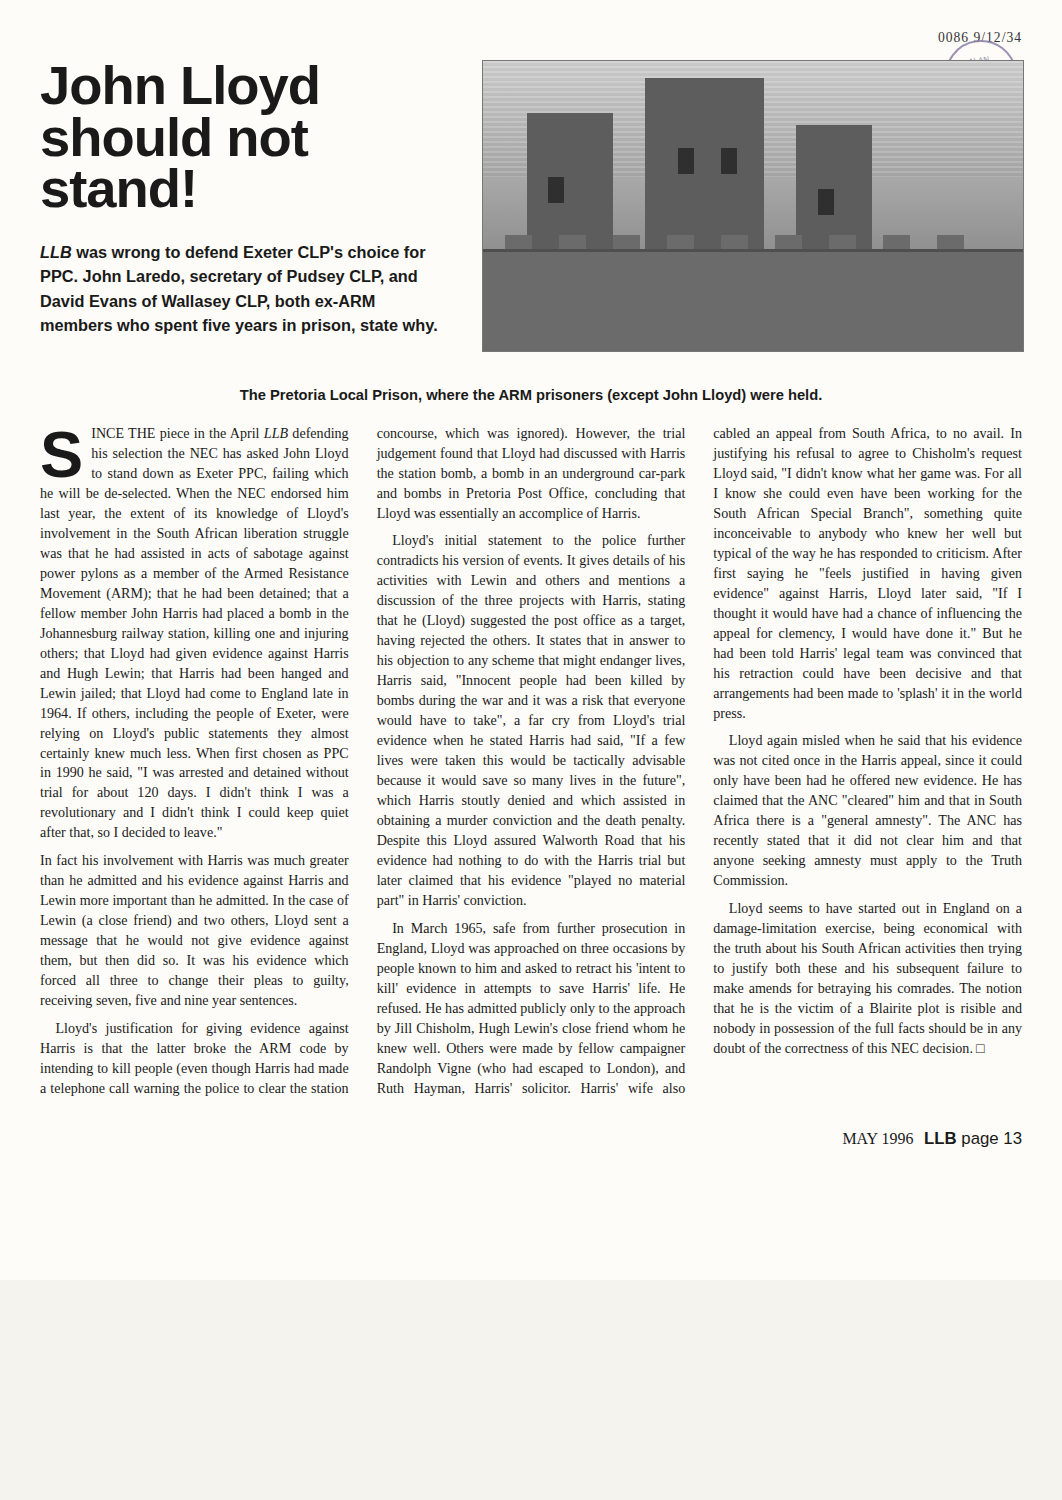0086 9/12/34
ALAN
PATON
CENTRE
UNP
John Lloyd should not stand!
LLB was wrong to defend Exeter CLP's choice for PPC. John Laredo, secretary of Pudsey CLP, and David Evans of Wallasey CLP, both ex-ARM members who spent five years in prison, state why.
The Pretoria Local Prison, where the ARM prisoners (except John Lloyd) were held.
S
INCE THE piece in the April LLB defending his selection the NEC has asked John Lloyd to stand down as Exeter PPC, failing which he will be de-selected. When the NEC endorsed him last year, the extent of its knowledge of Lloyd's involvement in the South African liberation struggle was that he had assisted in acts of sabotage against power pylons as a member of the Armed Resistance Movement (ARM); that he had been detained; that a fellow member John Harris had placed a bomb in the Johannesburg railway station, killing one and injuring others; that Lloyd had given evidence against Harris and Hugh Lewin; that Harris had been hanged and Lewin jailed; that Lloyd had come to England late in 1964. If others, including the people of Exeter, were relying on Lloyd's public statements they almost certainly knew much less. When first chosen as PPC in 1990 he said, "I was arrested and detained without trial for about 120 days. I didn't think I was a revolutionary and I didn't think I could keep quiet after that, so I decided to leave."
In fact his involvement with Harris was much greater than he admitted and his evidence against Harris and Lewin more important than he admitted. In the case of Lewin (a close friend) and two others, Lloyd sent a message that he would not give evidence against them, but then did so. It was his evidence which forced all three to change their pleas to guilty, receiving seven, five and nine year sentences.
Lloyd's justification for giving evidence against Harris is that the latter broke the ARM code by intending to kill people (even though Harris had made a telephone call warning the police to clear the station concourse, which was ignored). However, the trial judgement found that Lloyd had discussed with Harris the station bomb, a bomb in an underground car-park and bombs in Pretoria Post Office, concluding that Lloyd was essentially an accomplice of Harris.
Lloyd's initial statement to the police further contradicts his version of events. It gives details of his activities with Lewin and others and mentions a discussion of the three projects with Harris, stating that he (Lloyd) suggested the post office as a target, having rejected the others. It states that in answer to his objection to any scheme that might endanger lives, Harris said, "Innocent people had been killed by bombs during the war and it was a risk that everyone would have to take", a far cry from Lloyd's trial evidence when he stated Harris had said, "If a few lives were taken this would be tactically advisable because it would save so many lives in the future", which Harris stoutly denied and which assisted in obtaining a murder conviction and the death penalty. Despite this Lloyd assured Walworth Road that his evidence had nothing to do with the Harris trial but later claimed that his evidence "played no material part" in Harris' conviction.
In March 1965, safe from further prosecution in England, Lloyd was approached on three occasions by people known to him and asked to retract his 'intent to kill' evidence in attempts to save Harris' life. He refused. He has admitted publicly only to the approach by Jill Chisholm, Hugh Lewin's close friend whom he knew well. Others were made by fellow campaigner Randolph Vigne (who had escaped to London), and Ruth Hayman, Harris' solicitor. Harris' wife also cabled an appeal from South Africa, to no avail. In justifying his refusal to agree to Chisholm's request Lloyd said, "I didn't know what her game was. For all I know she could even have been working for the South African Special Branch", something quite inconceivable to anybody who knew her well but typical of the way he has responded to criticism. After first saying he "feels justified in having given evidence" against Harris, Lloyd later said, "If I thought it would have had a chance of influencing the appeal for clemency, I would have done it." But he had been told Harris' legal team was convinced that his retraction could have been decisive and that arrangements had been made to 'splash' it in the world press.
Lloyd again misled when he said that his evidence was not cited once in the Harris appeal, since it could only have been had he offered new evidence. He has claimed that the ANC "cleared" him and that in South Africa there is a "general amnesty". The ANC has recently stated that it did not clear him and that anyone seeking amnesty must apply to the Truth Commission.
Lloyd seems to have started out in England on a damage-limitation exercise, being economical with the truth about his South African activities then trying to justify both these and his subsequent failure to make amends for betraying his comrades. The notion that he is the victim of a Blairite plot is risible and nobody in possession of the full facts should be in any doubt of the correctness of this NEC decision.
MAY 1996 LLB page 13